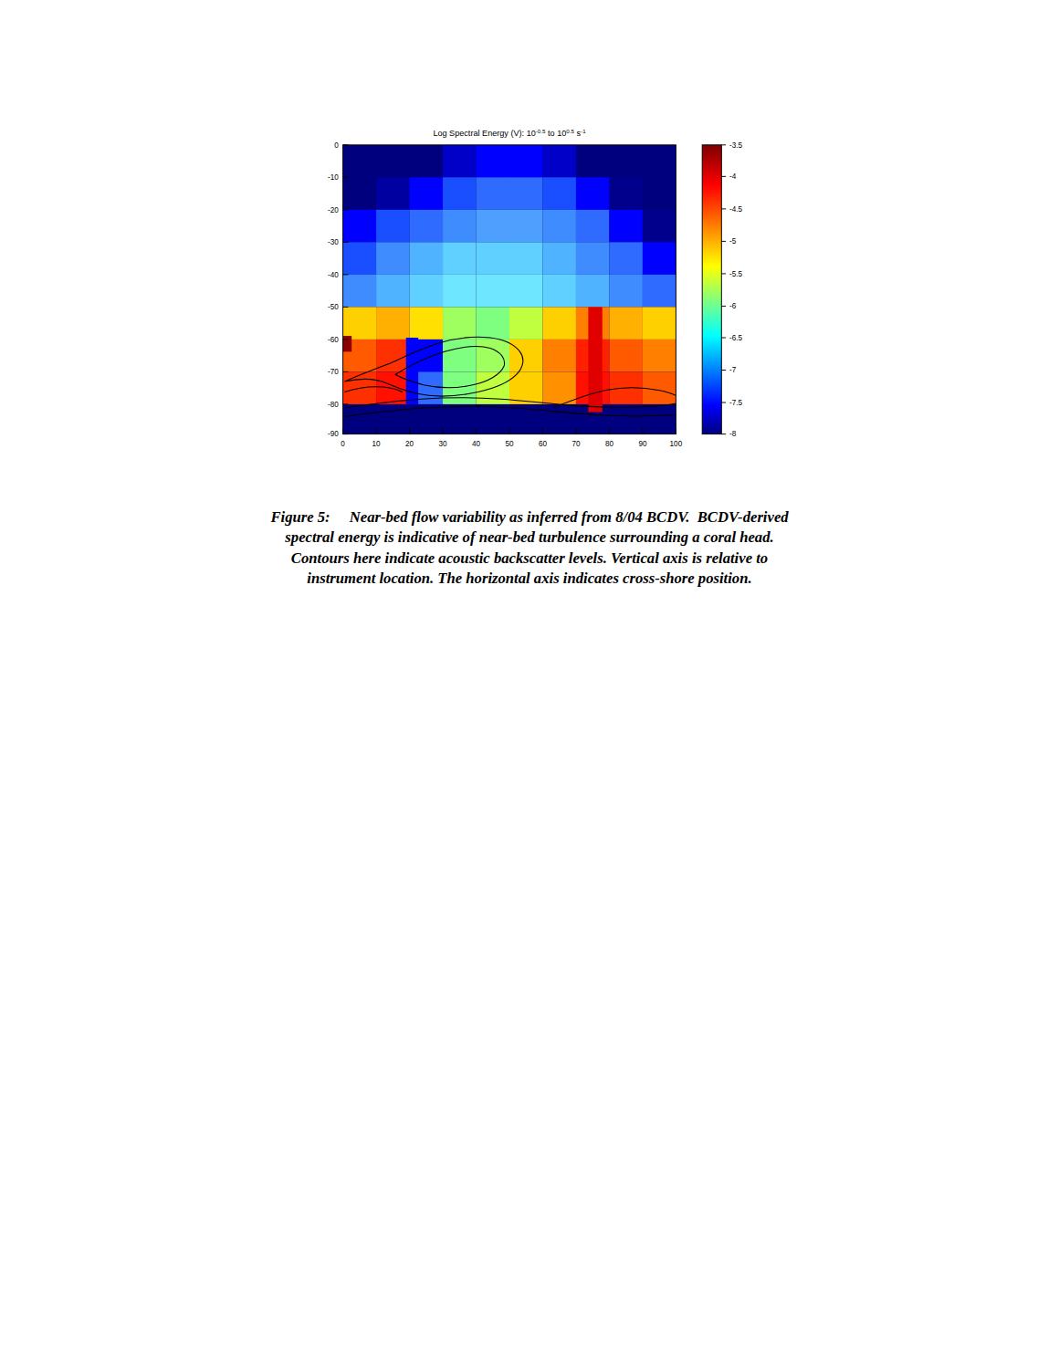Log Spectral Energy (V): 10-0.5 to 100.5 s-1 0 -10 -20 -30 -40 -50 -60 -70 -80 -90 0 10 20 30 40 50 60 70 80 90 100 -3.5 -4 -4.5 -5 -5.5 -6 -6.5 -7 -7.5 -8
Figure 5: Near-bed flow variability as inferred from 8/04 BCDV. BCDV-derived spectral energy is indicative of near-bed turbulence surrounding a coral head. Contours here indicate acoustic backscatter levels. Vertical axis is relative to instrument location. The horizontal axis indicates cross-shore position.